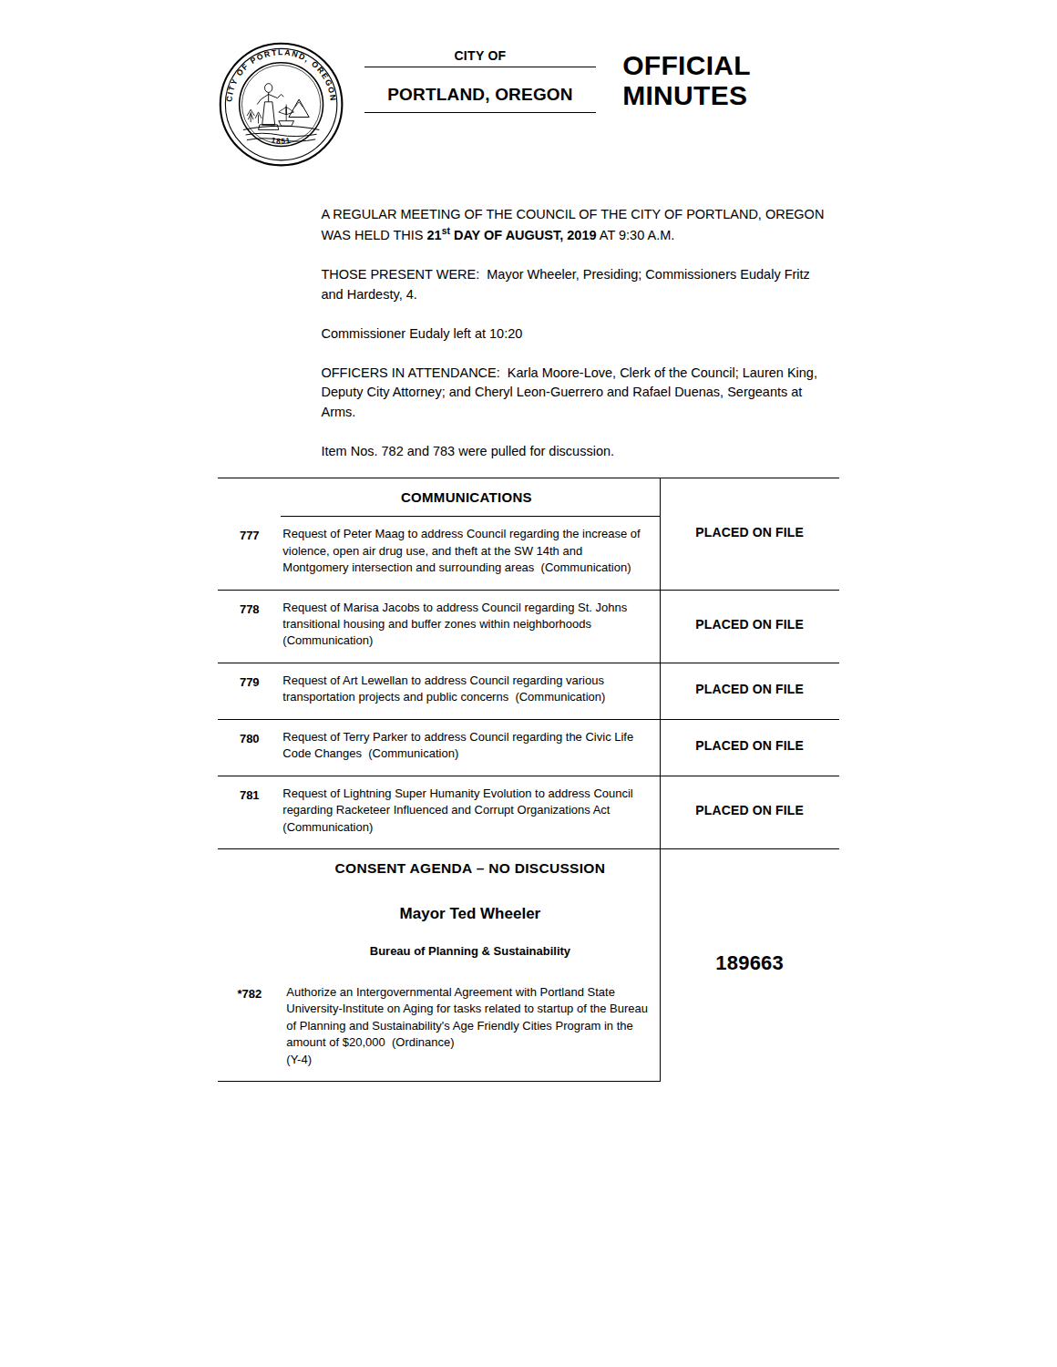CITY OF PORTLAND, OREGON 1851
CITY OF
PORTLAND, OREGON
OFFICIAL
MINUTES
A REGULAR MEETING OF THE COUNCIL OF THE CITY OF PORTLAND, OREGON WAS HELD THIS 21st DAY OF AUGUST, 2019 AT 9:30 A.M.
THOSE PRESENT WERE: Mayor Wheeler, Presiding; Commissioners Eudaly Fritz and Hardesty, 4.
Commissioner Eudaly left at 10:20
OFFICERS IN ATTENDANCE: Karla Moore-Love, Clerk of the Council; Lauren King, Deputy City Attorney; and Cheryl Leon-Guerrero and Rafael Duenas, Sergeants at Arms.
Item Nos. 782 and 783 were pulled for discussion.
| | COMMUNICATIONS | PLACED ON FILE |
| 777 | Request of Peter Maag to address Council regarding the increase of violence, open air drug use, and theft at the SW 14th and Montgomery intersection and surrounding areas (Communication) |
| 778 | Request of Marisa Jacobs to address Council regarding St. Johns transitional housing and buffer zones within neighborhoods (Communication) | PLACED ON FILE |
| 779 | Request of Art Lewellan to address Council regarding various transportation projects and public concerns (Communication) | PLACED ON FILE |
| 780 | Request of Terry Parker to address Council regarding the Civic Life Code Changes (Communication) | PLACED ON FILE |
| 781 | Request of Lightning Super Humanity Evolution to address Council regarding Racketeer Influenced and Corrupt Organizations Act (Communication) | PLACED ON FILE |
| | CONSENT AGENDA – NO DISCUSSION Mayor Ted Wheeler Bureau of Planning & Sustainability | 189663 |
| *782 | Authorize an Intergovernmental Agreement with Portland State University-Institute on Aging for tasks related to startup of the Bureau of Planning and Sustainability's Age Friendly Cities Program in the amount of $20,000 (Ordinance) (Y-4) |